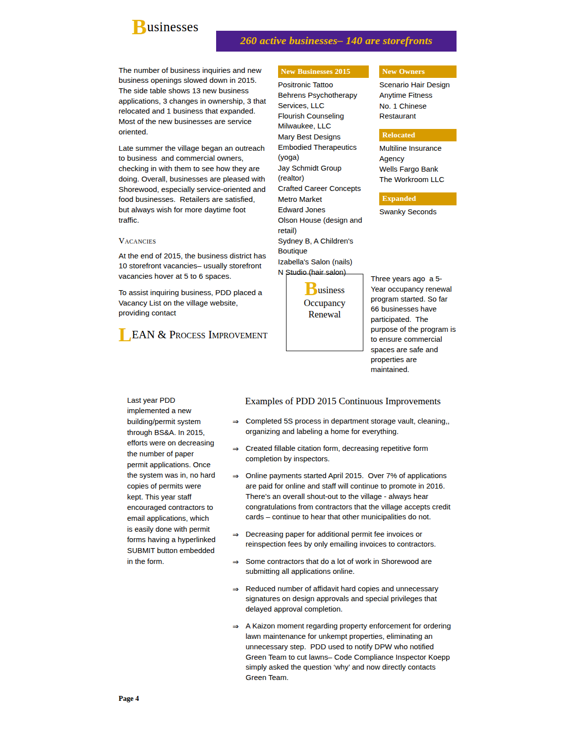Businesses
260 active businesses– 140 are storefronts
The number of business inquiries and new business openings slowed down in 2015. The side table shows 13 new business applications, 3 changes in ownership, 3 that relocated and 1 business that expanded. Most of the new businesses are service oriented.
Late summer the village began an outreach to business and commercial owners, checking in with them to see how they are doing. Overall, businesses are pleased with Shorewood, especially service-oriented and food businesses. Retailers are satisfied, but always wish for more daytime foot traffic.
Vacancies
At the end of 2015, the business district has 10 storefront vacancies– usually storefront vacancies hover at 5 to 6 spaces.
To assist inquiring business, PDD placed a Vacancy List on the village website, providing contact
LEAN & Process Improvement
New Businesses 2015
Positronic Tattoo
Behrens Psychotherapy Services, LLC
Flourish Counseling Milwaukee, LLC
Mary Best Designs
Embodied Therapeutics (yoga)
Jay Schmidt Group (realtor)
Crafted Career Concepts
Metro Market
Edward Jones
Olson House (design and retail)
Sydney B, A Children's Boutique
Izabella's Salon (nails)
N Studio (hair salon)
New Owners
Scenario Hair Design
Anytime Fitness
No. 1 Chinese Restaurant
Relocated
Multiline Insurance Agency
Wells Fargo Bank
The Workroom LLC
Expanded
Swanky Seconds
Business
Occupancy
Renewal
Three years ago a 5-Year occupancy renewal program started. So far 66 businesses have participated. The purpose of the program is to ensure commercial spaces are safe and properties are maintained.
Last year PDD implemented a new building/permit system through BS&A. In 2015, efforts were on decreasing the number of paper permit applications. Once the system was in, no hard copies of permits were kept. This year staff encouraged contractors to email applications, which is easily done with permit forms having a hyperlinked SUBMIT button embedded in the form.
Examples of PDD 2015 Continuous Improvements
Completed 5S process in department storage vault, cleaning,, organizing and labeling a home for everything.
Created fillable citation form, decreasing repetitive form completion by inspectors.
Online payments started April 2015. Over 7% of applications are paid for online and staff will continue to promote in 2016. There’s an overall shout-out to the village - always hear congratulations from contractors that the village accepts credit cards – continue to hear that other municipalities do not.
Decreasing paper for additional permit fee invoices or reinspection fees by only emailing invoices to contractors.
Some contractors that do a lot of work in Shorewood are submitting all applications online.
Reduced number of affidavit hard copies and unnecessary signatures on design approvals and special privileges that delayed approval completion.
A Kaizon moment regarding property enforcement for ordering lawn maintenance for unkempt properties, eliminating an unnecessary step. PDD used to notify DPW who notified Green Team to cut lawns– Code Compliance Inspector Koepp simply asked the question ‘why’ and now directly contacts Green Team.
Page 4